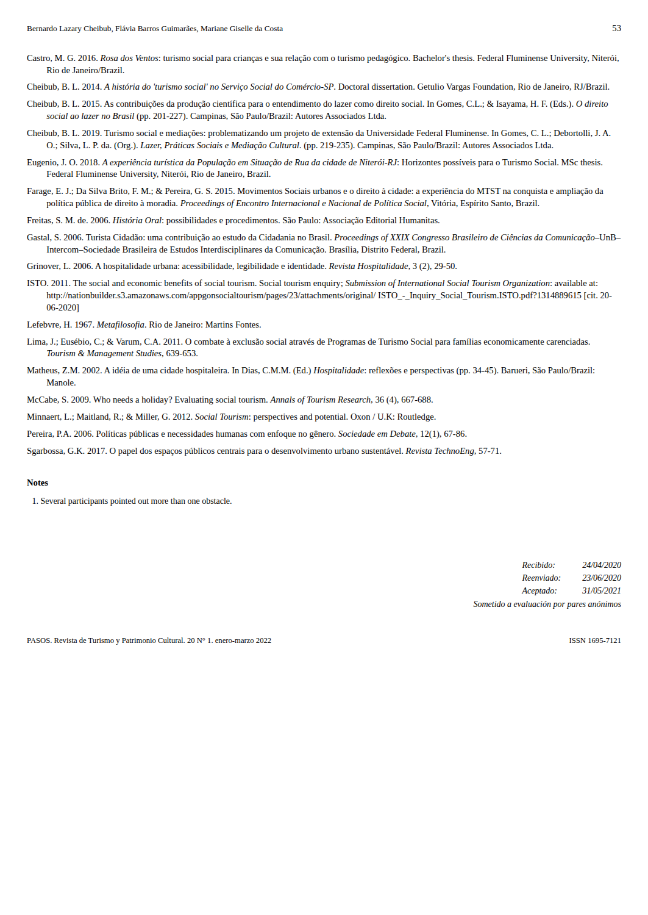Bernardo Lazary Cheibub, Flávia Barros Guimarães, Mariane Giselle da Costa 53
Castro, M. G. 2016. Rosa dos Ventos: turismo social para crianças e sua relação com o turismo pedagógico. Bachelor's thesis. Federal Fluminense University, Niterói, Rio de Janeiro/Brazil.
Cheibub, B. L. 2014. A história do 'turismo social' no Serviço Social do Comércio-SP. Doctoral dissertation. Getulio Vargas Foundation, Rio de Janeiro, RJ/Brazil.
Cheibub, B. L. 2015. As contribuições da produção científica para o entendimento do lazer como direito social. In Gomes, C.L.; & Isayama, H. F. (Eds.). O direito social ao lazer no Brasil (pp. 201-227). Campinas, São Paulo/Brazil: Autores Associados Ltda.
Cheibub, B. L. 2019. Turismo social e mediações: problematizando um projeto de extensão da Universidade Federal Fluminense. In Gomes, C. L.; Debortolli, J. A. O.; Silva, L. P. da. (Org.). Lazer, Práticas Sociais e Mediação Cultural. (pp. 219-235). Campinas, São Paulo/Brazil: Autores Associados Ltda.
Eugenio, J. O. 2018. A experiência turística da População em Situação de Rua da cidade de Niterói-RJ: Horizontes possíveis para o Turismo Social. MSc thesis. Federal Fluminense University, Niterói, Rio de Janeiro, Brazil.
Farage, E. J.; Da Silva Brito, F. M.; & Pereira, G. S. 2015. Movimentos Sociais urbanos e o direito à cidade: a experiência do MTST na conquista e ampliação da política pública de direito à moradia. Proceedings of Encontro Internacional e Nacional de Política Social, Vitória, Espírito Santo, Brazil.
Freitas, S. M. de. 2006. História Oral: possibilidades e procedimentos. São Paulo: Associação Editorial Humanitas.
Gastal, S. 2006. Turista Cidadão: uma contribuição ao estudo da Cidadania no Brasil. Proceedings of XXIX Congresso Brasileiro de Ciências da Comunicação–UnB–Intercom–Sociedade Brasileira de Estudos Interdisciplinares da Comunicação. Brasília, Distrito Federal, Brazil.
Grinover, L. 2006. A hospitalidade urbana: acessibilidade, legibilidade e identidade. Revista Hospitalidade, 3 (2), 29-50.
ISTO. 2011. The social and economic benefits of social tourism. Social tourism enquiry; Submission of International Social Tourism Organization: available at: http://nationbuilder.s3.amazonaws.com/appgonsocialtourism/pages/23/attachments/original/ ISTO_-_Inquiry_Social_Tourism.ISTO.pdf?1314889615 [cit. 20-06-2020]
Lefebvre, H. 1967. Metafilosofia. Rio de Janeiro: Martins Fontes.
Lima, J.; Eusébio, C.; & Varum, C.A. 2011. O combate à exclusão social através de Programas de Turismo Social para famílias economicamente carenciadas. Tourism & Management Studies, 639-653.
Matheus, Z.M. 2002. A idéia de uma cidade hospitaleira. In Dias, C.M.M. (Ed.) Hospitalidade: reflexões e perspectivas (pp. 34-45). Barueri, São Paulo/Brazil: Manole.
McCabe, S. 2009. Who needs a holiday? Evaluating social tourism. Annals of Tourism Research, 36 (4), 667-688.
Minnaert, L.; Maitland, R.; & Miller, G. 2012. Social Tourism: perspectives and potential. Oxon / U.K: Routledge.
Pereira, P.A. 2006. Políticas públicas e necessidades humanas com enfoque no gênero. Sociedade em Debate, 12(1), 67-86.
Sgarbossa, G.K. 2017. O papel dos espaços públicos centrais para o desenvolvimento urbano sustentável. Revista TechnoEng, 57-71.
Notes
Several participants pointed out more than one obstacle.
| Recibido: | 24/04/2020 |
| Reenviado: | 23/06/2020 |
| Aceptado: | 31/05/2021 |
Sometido a evaluación por pares anónimos
PASOS. Revista de Turismo y Patrimonio Cultural. 20 N° 1. enero-marzo 2022 ISSN 1695-7121